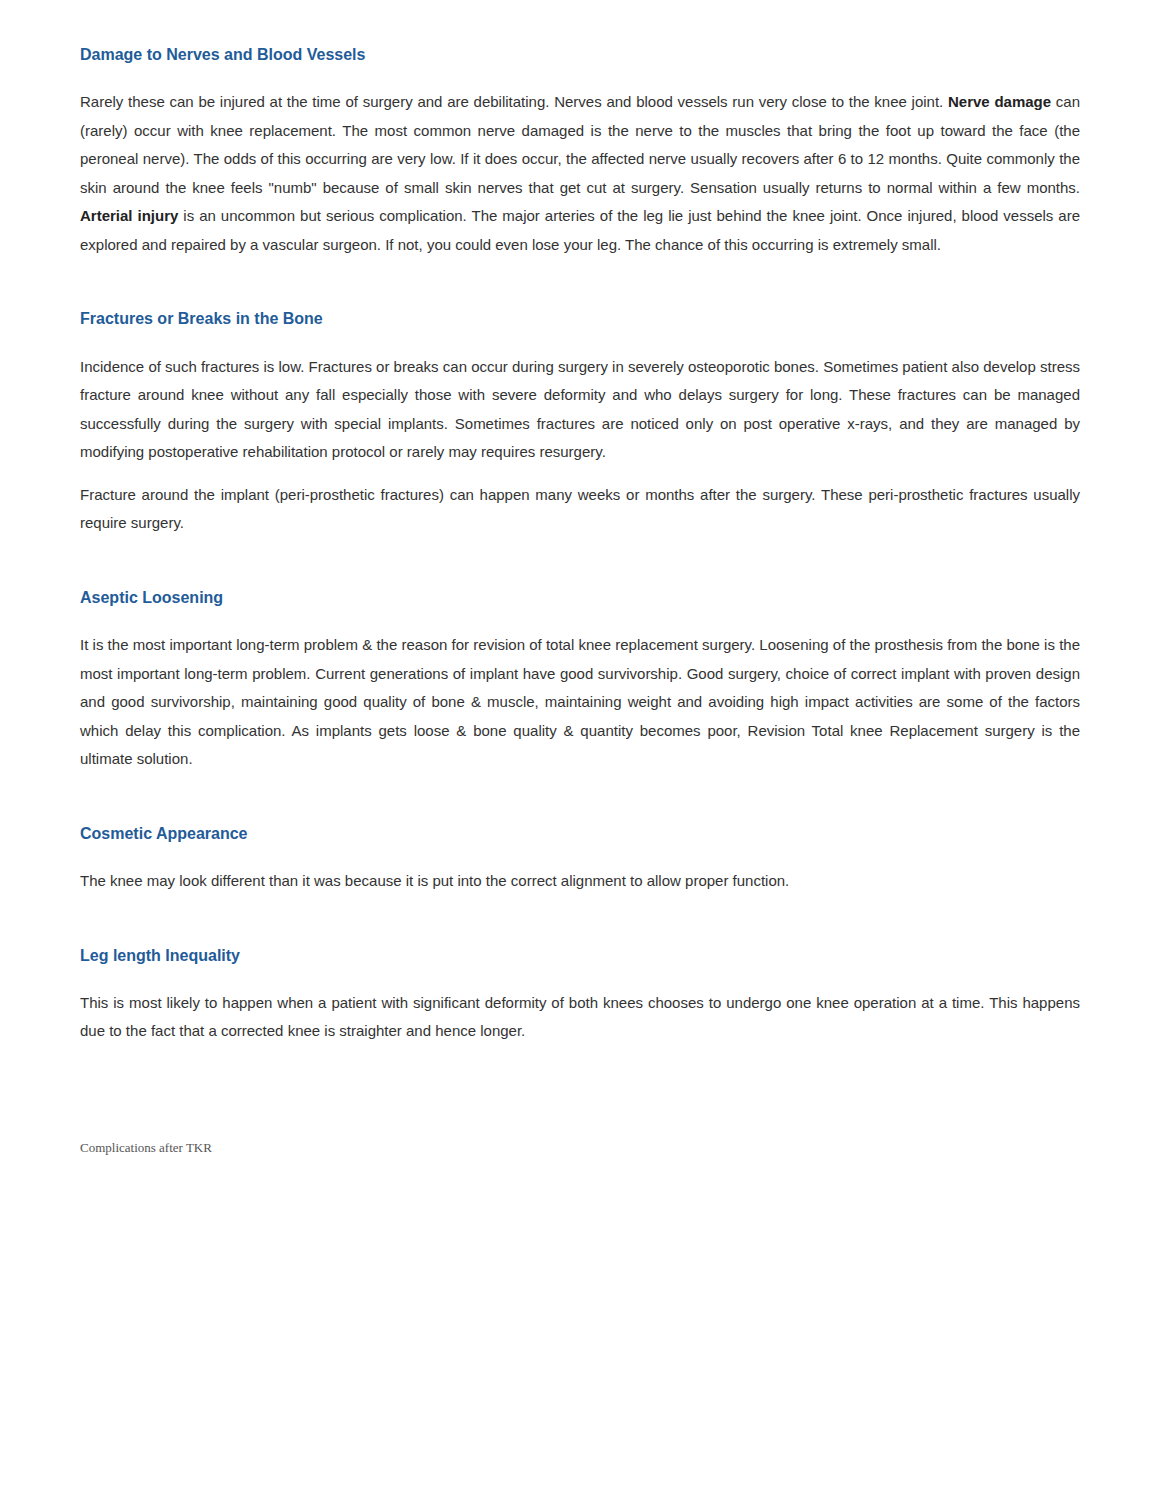Damage to Nerves and Blood Vessels
Rarely these can be injured at the time of surgery and are debilitating. Nerves and blood vessels run very close to the knee joint. Nerve damage can (rarely) occur with knee replacement. The most common nerve damaged is the nerve to the muscles that bring the foot up toward the face (the peroneal nerve). The odds of this occurring are very low. If it does occur, the affected nerve usually recovers after 6 to 12 months. Quite commonly the skin around the knee feels "numb" because of small skin nerves that get cut at surgery. Sensation usually returns to normal within a few months. Arterial injury is an uncommon but serious complication. The major arteries of the leg lie just behind the knee joint. Once injured, blood vessels are explored and repaired by a vascular surgeon. If not, you could even lose your leg. The chance of this occurring is extremely small.
Fractures or Breaks in the Bone
Incidence of such fractures is low. Fractures or breaks can occur during surgery in severely osteoporotic bones. Sometimes patient also develop stress fracture around knee without any fall especially those with severe deformity and who delays surgery for long. These fractures can be managed successfully during the surgery with special implants. Sometimes fractures are noticed only on post operative x-rays, and they are managed by modifying postoperative rehabilitation protocol or rarely may requires resurgery.
Fracture around the implant (peri-prosthetic fractures) can happen many weeks or months after the surgery. These peri-prosthetic fractures usually require surgery.
Aseptic Loosening
It is the most important long-term problem & the reason for revision of total knee replacement surgery. Loosening of the prosthesis from the bone is the most important long-term problem. Current generations of implant have good survivorship. Good surgery, choice of correct implant with proven design and good survivorship, maintaining good quality of bone & muscle, maintaining weight and avoiding high impact activities are some of the factors which delay this complication. As implants gets loose & bone quality & quantity becomes poor, Revision Total knee Replacement surgery is the ultimate solution.
Cosmetic Appearance
The knee may look different than it was because it is put into the correct alignment to allow proper function.
Leg length Inequality
This is most likely to happen when a patient with significant deformity of both knees chooses to undergo one knee operation at a time. This happens due to the fact that a corrected knee is straighter and hence longer.
Complications after TKR